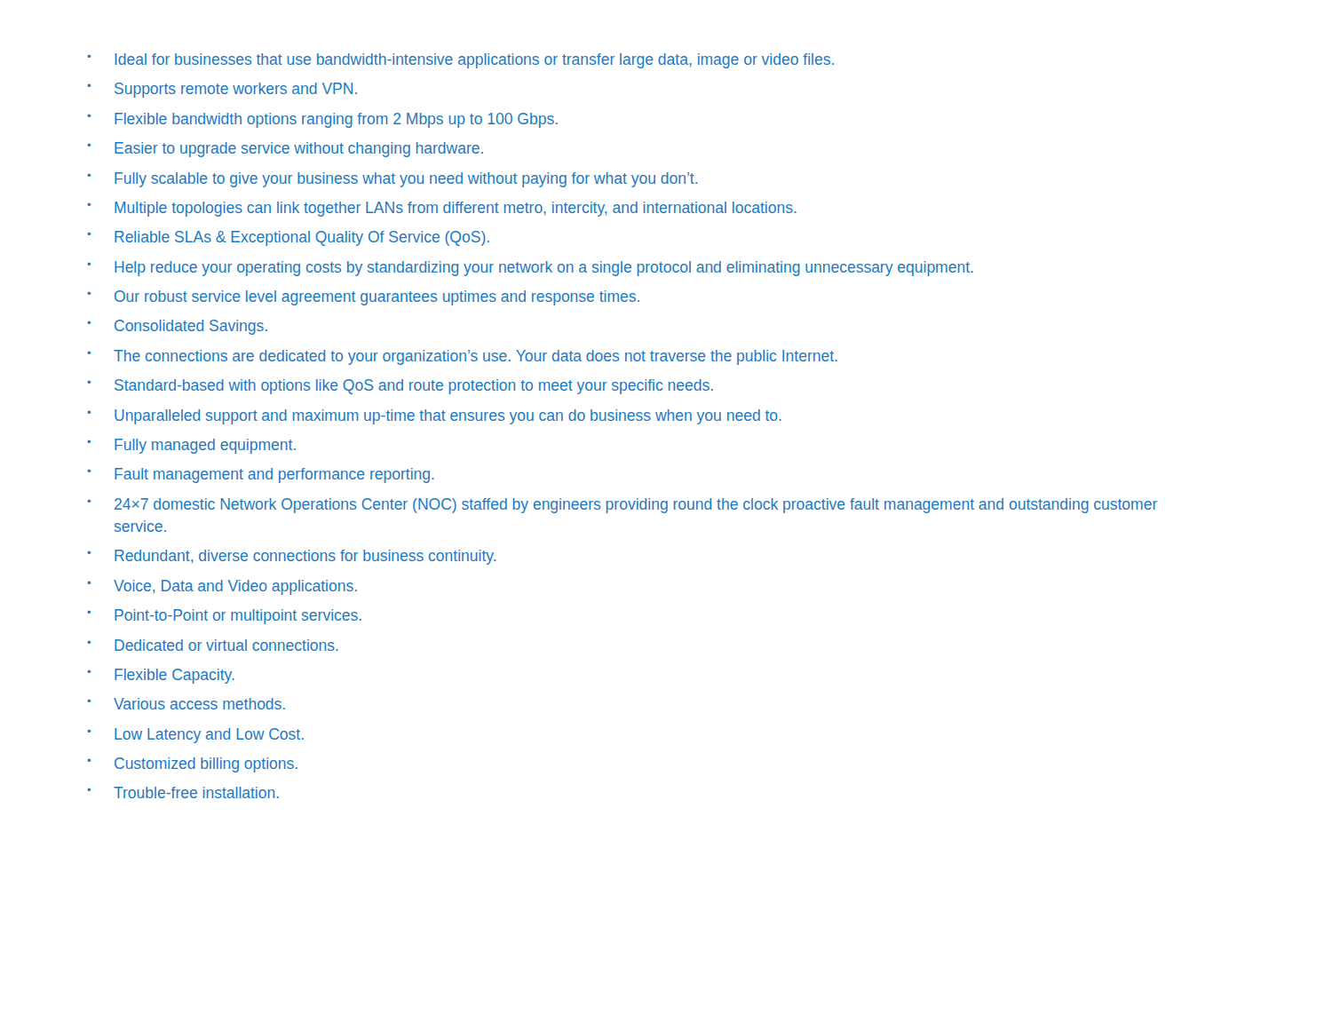Ideal for businesses that use bandwidth-intensive applications or transfer large data, image or video files.
Supports remote workers and VPN.
Flexible bandwidth options ranging from 2 Mbps up to 100 Gbps.
Easier to upgrade service without changing hardware.
Fully scalable to give your business what you need without paying for what you don’t.
Multiple topologies can link together LANs from different metro, intercity, and international locations.
Reliable SLAs & Exceptional Quality Of Service (QoS).
Help reduce your operating costs by standardizing your network on a single protocol and eliminating unnecessary equipment.
Our robust service level agreement guarantees uptimes and response times.
Consolidated Savings.
The connections are dedicated to your organization’s use. Your data does not traverse the public Internet.
Standard-based with options like QoS and route protection to meet your specific needs.
Unparalleled support and maximum up-time that ensures you can do business when you need to.
Fully managed equipment.
Fault management and performance reporting.
24×7 domestic Network Operations Center (NOC) staffed by engineers providing round the clock proactive fault management and outstanding customer service.
Redundant, diverse connections for business continuity.
Voice, Data and Video applications.
Point-to-Point or multipoint services.
Dedicated or virtual connections.
Flexible Capacity.
Various access methods.
Low Latency and Low Cost.
Customized billing options.
Trouble-free installation.